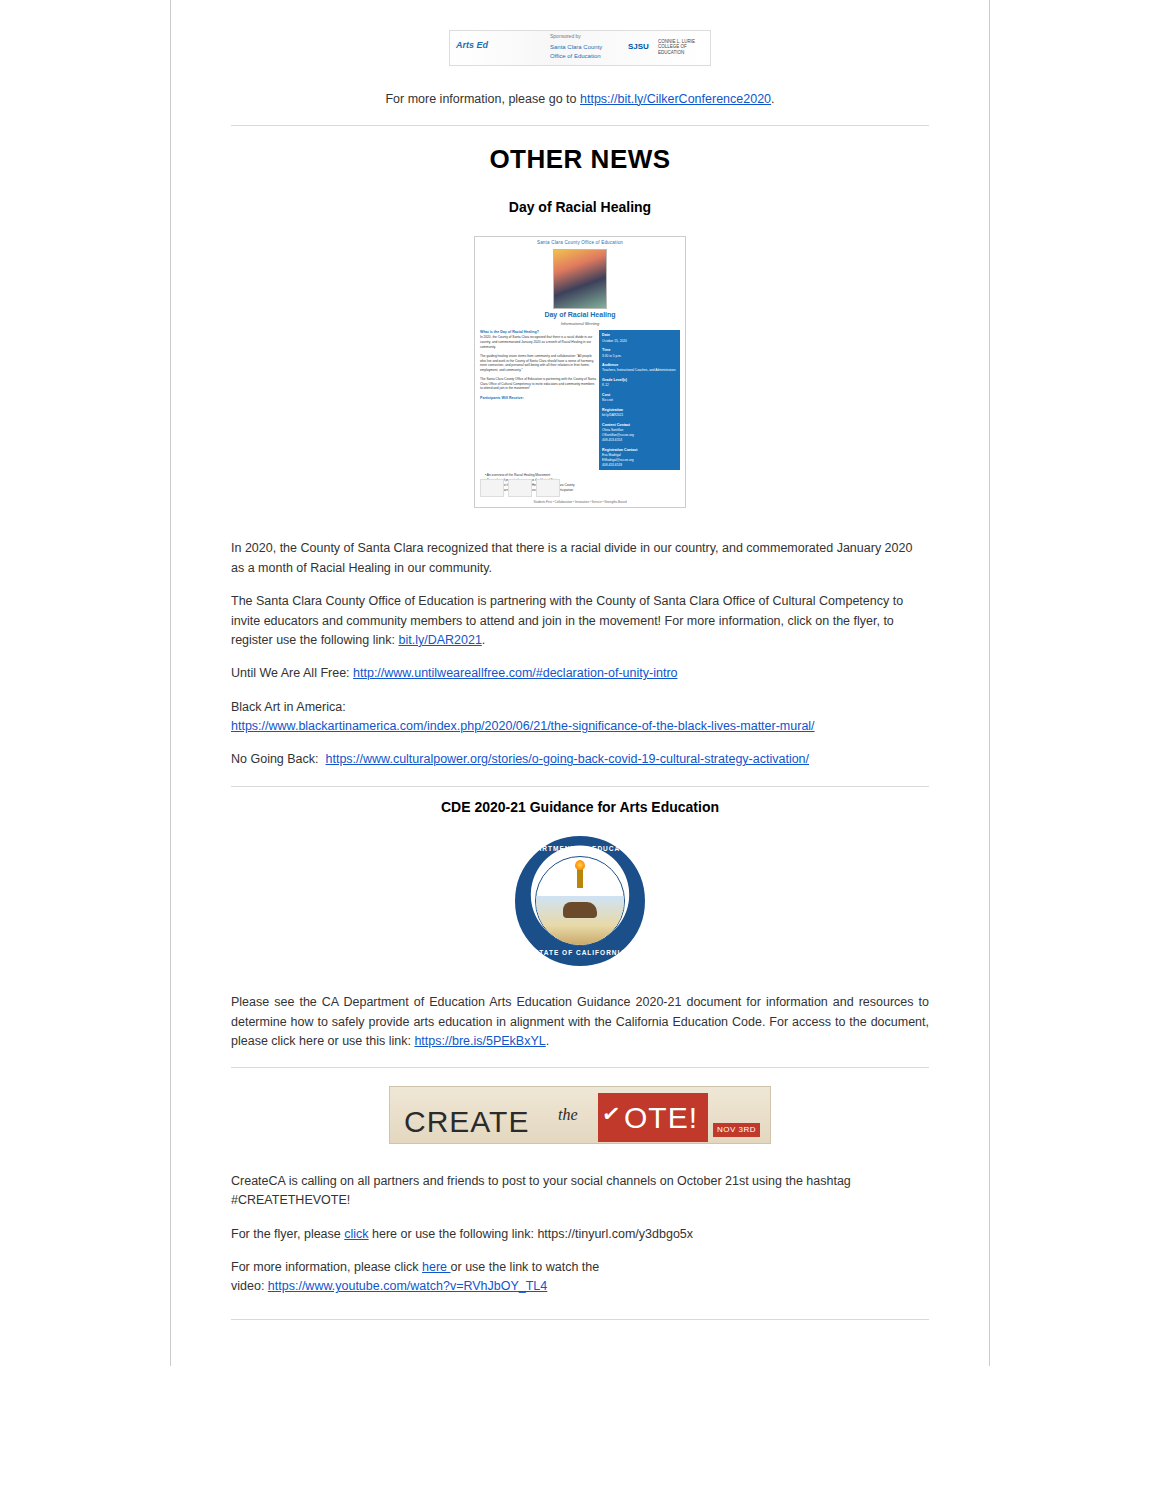Arts Ed Sponsored by Santa Clara County
Office of Education SJSU CONNIE L. LURIE
COLLEGE OF EDUCATION
For more information, please go to https://bit.ly/CilkerConference2020.
OTHER NEWS
Day of Racial Healing
Santa Clara County Office of Education
Day of Racial Healing
Informational Meeting
What is the Day of Racial Healing?
In 2020, the County of Santa Clara recognized that there is a racial divide in our country, and commemorated January 2020 as a month of Racial Healing in our community.
The guiding healing vision stems from community and collaboration: "All people who live and work in the County of Santa Clara should have a sense of harmony, inner connection, and personal well-being with all their relations in their home, employment, and community."
The Santa Clara County Office of Education is partnering with the County of Santa Clara Office of Cultural Competency to invite educators and community members to attend and join in the movement!
Participants Will Receive:
Date
October 15, 2020
Time
3:30 to 5 p.m.
Audience
Teachers, Instructional Coaches, and Administrators
Grade Level(s)
K-12
Cost
No cost
Registration
bit.ly/DAR2021
Content Contact
Olivia Santillan
OSantillan@sccoe.org
408-453-6553
Registration Contact
Eva Madrigal
EMadrigal@sccoe.org
408-453-6518
• An overview of the Racial Healing Movement
• Examples of projects from across the United States
• Details about the Day of Racial Healing in Santa Clara County
• Distance Learning Ready Resources to Support Participation
Students First • Collaboration • Innovation • Service • Strengths-Based
In 2020, the County of Santa Clara recognized that there is a racial divide in our country, and commemorated January 2020 as a month of Racial Healing in our community.
The Santa Clara County Office of Education is partnering with the County of Santa Clara Office of Cultural Competency to invite educators and community members to attend and join in the movement! For more information, click on the flyer, to register use the following link: bit.ly/DAR2021.
Until We Are All Free: http://www.untilweareallfree.com/#declaration-of-unity-intro
Black Art in America:
https://www.blackartinamerica.com/index.php/2020/06/21/the-significance-of-the-black-lives-matter-mural/
No Going Back: https://www.culturalpower.org/stories/o-going-back-covid-19-cultural-strategy-activation/
CDE 2020-21 Guidance for Arts Education
DEPARTMENT OF EDUCATION
STATE OF CALIFORNIA
Please see the CA Department of Education Arts Education Guidance 2020-21 document for information and resources to determine how to safely provide arts education in alignment with the California Education Code. For access to the document, please click here or use this link: https://bre.is/5PEkBxYL.
CREATE the OTE! ✓ NOV 3RD
CreateCA is calling on all partners and friends to post to your social channels on October 21st using the hashtag #CREATETHEVOTE!
For the flyer, please click here or use the following link: https://tinyurl.com/y3dbgo5x
For more information, please click here or use the link to watch the
video: https://www.youtube.com/watch?v=RVhJbOY_TL4